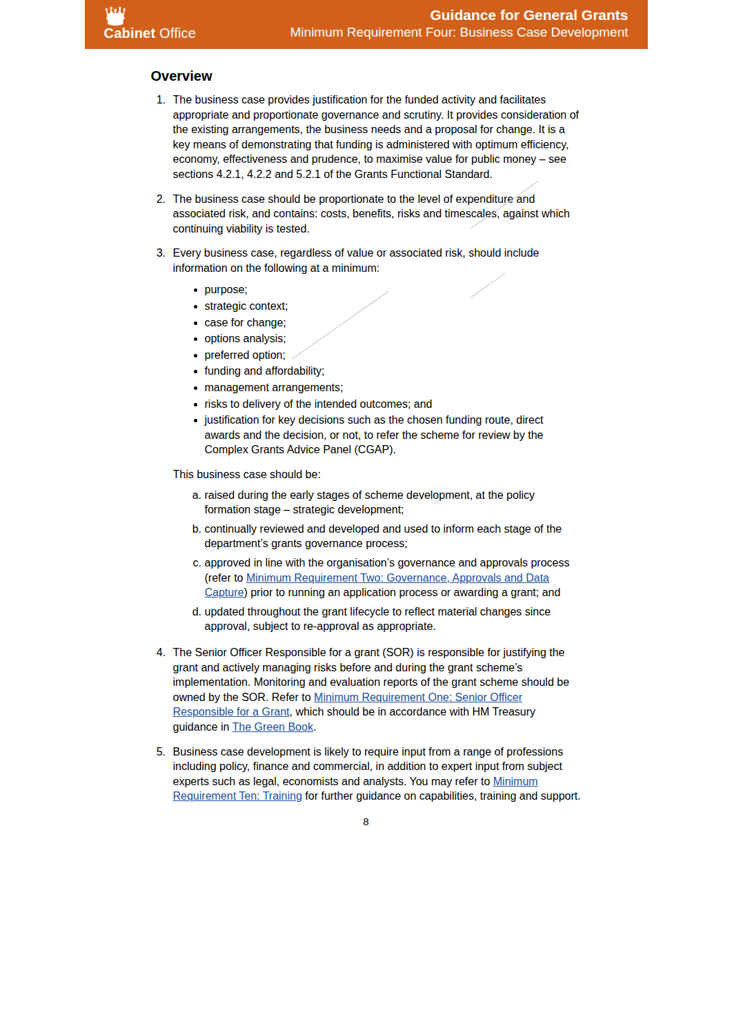👑
Cabinet Office
Guidance for General Grants
Minimum Requirement Four: Business Case Development
Overview
The business case provides justification for the funded activity and facilitates appropriate and proportionate governance and scrutiny. It provides consideration of the existing arrangements, the business needs and a proposal for change. It is a key means of demonstrating that funding is administered with optimum efficiency, economy, effectiveness and prudence, to maximise value for public money – see sections 4.2.1, 4.2.2 and 5.2.1 of the Grants Functional Standard.
The business case should be proportionate to the level of expenditure and associated risk, and contains: costs, benefits, risks and timescales, against which continuing viability is tested.
Every business case, regardless of value or associated risk, should include information on the following at a minimum:
purpose;
strategic context;
case for change;
options analysis;
preferred option;
funding and affordability;
management arrangements;
risks to delivery of the intended outcomes; and
justification for key decisions such as the chosen funding route, direct awards and the decision, or not, to refer the scheme for review by the Complex Grants Advice Panel (CGAP).
This business case should be:
raised during the early stages of scheme development, at the policy formation stage – strategic development;
continually reviewed and developed and used to inform each stage of the department’s grants governance process;
approved in line with the organisation’s governance and approvals process (refer to Minimum Requirement Two: Governance, Approvals and Data Capture) prior to running an application process or awarding a grant; and
updated throughout the grant lifecycle to reflect material changes since approval, subject to re-approval as appropriate.
The Senior Officer Responsible for a grant (SOR) is responsible for justifying the grant and actively managing risks before and during the grant scheme’s implementation. Monitoring and evaluation reports of the grant scheme should be owned by the SOR. Refer to Minimum Requirement One: Senior Officer Responsible for a Grant, which should be in accordance with HM Treasury guidance in The Green Book.
Business case development is likely to require input from a range of professions including policy, finance and commercial, in addition to expert input from subject experts such as legal, economists and analysts. You may refer to Minimum Requirement Ten: Training for further guidance on capabilities, training and support.
8